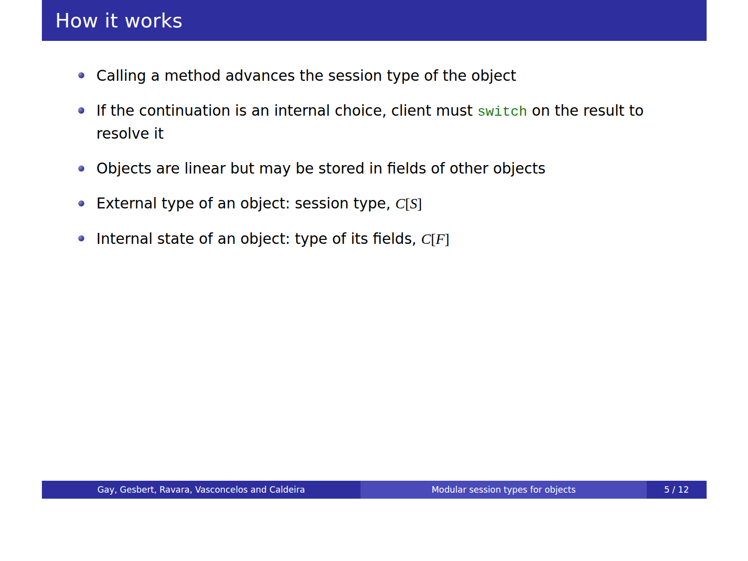How it works
Calling a method advances the session type of the object
If the continuation is an internal choice, client must switch on the result to resolve it
Objects are linear but may be stored in fields of other objects
External type of an object: session type, C[S]
Internal state of an object: type of its fields, C[F]
Gay, Gesbert, Ravara, Vasconcelos and Caldeira
Modular session types for objects
5 / 12